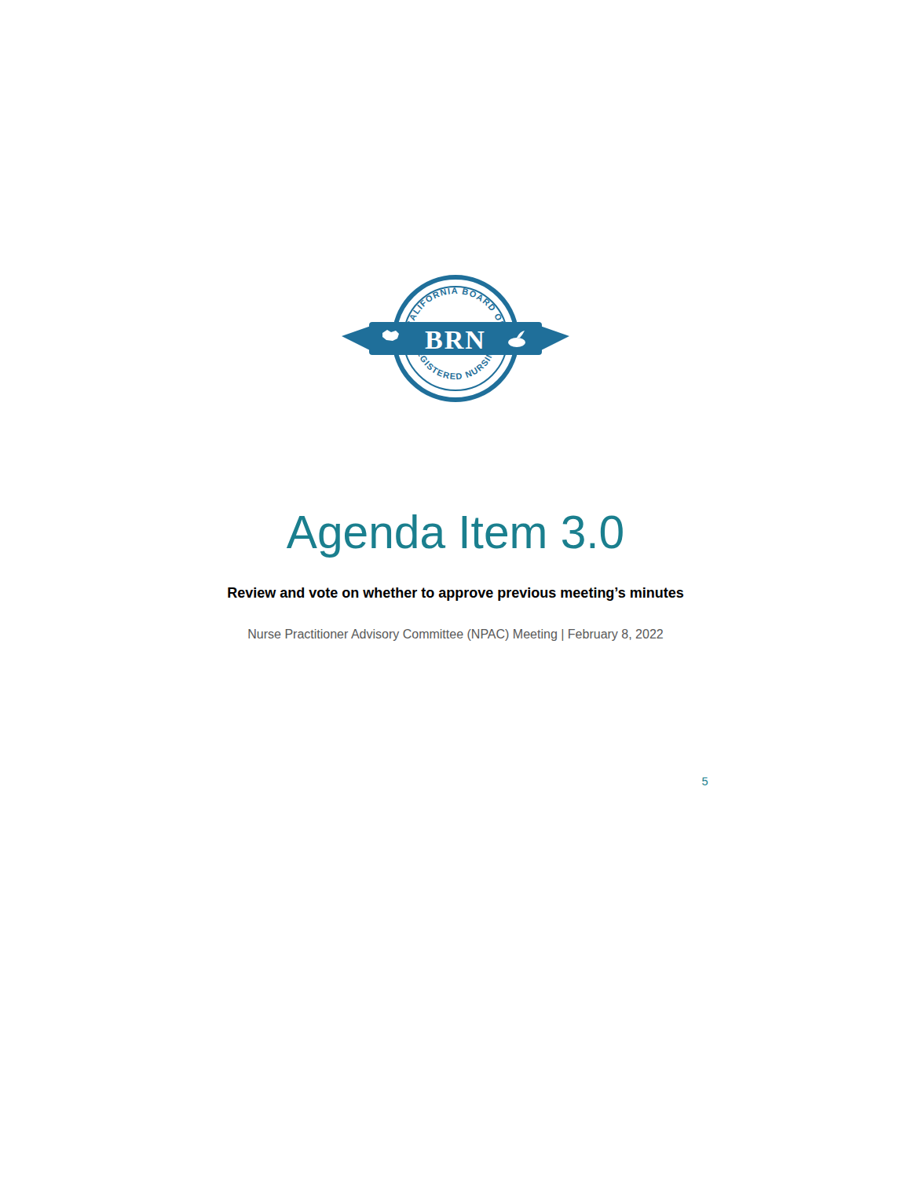California Board of Registered Nursing — BRN seal CALIFORNIA BOARD OF REGISTERED NURSING BRN
Agenda Item 3.0
Review and vote on whether to approve previous meeting’s minutes
Nurse Practitioner Advisory Committee (NPAC) Meeting | February 8, 2022
5